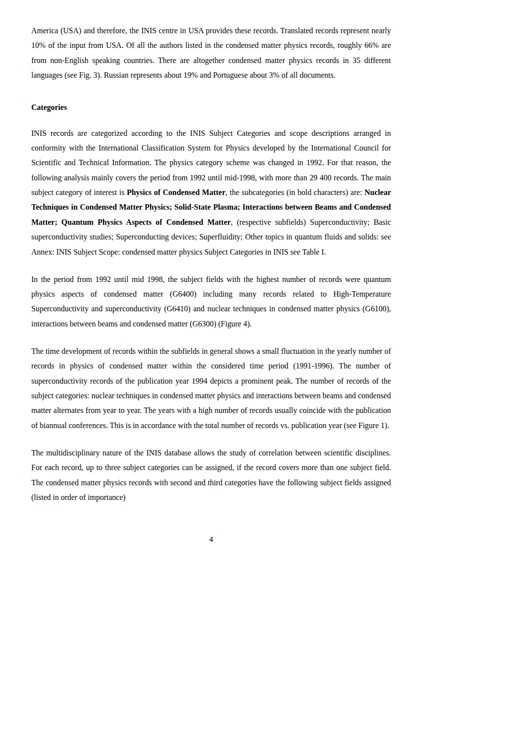America (USA) and therefore, the INIS centre in USA provides these records. Translated records represent nearly 10% of the input from USA. Of all the authors listed in the condensed matter physics records, roughly 66% are from non-English speaking countries. There are altogether condensed matter physics records in 35 different languages (see Fig. 3). Russian represents about 19% and Portuguese about 3% of all documents.
Categories
INIS records are categorized according to the INIS Subject Categories and scope descriptions arranged in conformity with the International Classification System for Physics developed by the International Council for Scientific and Technical Information. The physics category scheme was changed in 1992. For that reason, the following analysis mainly covers the period from 1992 until mid-1998, with more than 29 400 records. The main subject category of interest is Physics of Condensed Matter, the subcategories (in bold characters) are: Nuclear Techniques in Condensed Matter Physics; Solid-State Plasma; Interactions between Beams and Condensed Matter; Quantum Physics Aspects of Condensed Matter, (respective subfields) Superconductivity; Basic superconductivity studies; Superconducting devices; Superfluidity; Other topics in quantum fluids and solids: see Annex: INIS Subject Scope: condensed matter physics Subject Categories in INIS see Table I.
In the period from 1992 until mid 1998, the subject fields with the highest number of records were quantum physics aspects of condensed matter (G6400) including many records related to High-Temperature Superconductivity and superconductivity (G6410) and nuclear techniques in condensed matter physics (G6100), interactions between beams and condensed matter (G6300) (Figure 4).
The time development of records within the subfields in general shows a small fluctuation in the yearly number of records in physics of condensed matter within the considered time period (1991-1996). The number of superconductivity records of the publication year 1994 depicts a prominent peak. The number of records of the subject categories: nuclear techniques in condensed matter physics and interactions between beams and condensed matter alternates from year to year. The years with a high number of records usually coincide with the publication of biannual conferences. This is in accordance with the total number of records vs. publication year (see Figure 1).
The multidisciplinary nature of the INIS database allows the study of correlation between scientific disciplines. For each record, up to three subject categories can be assigned, if the record covers more than one subject field. The condensed matter physics records with second and third categories have the following subject fields assigned (listed in order of importance)
4